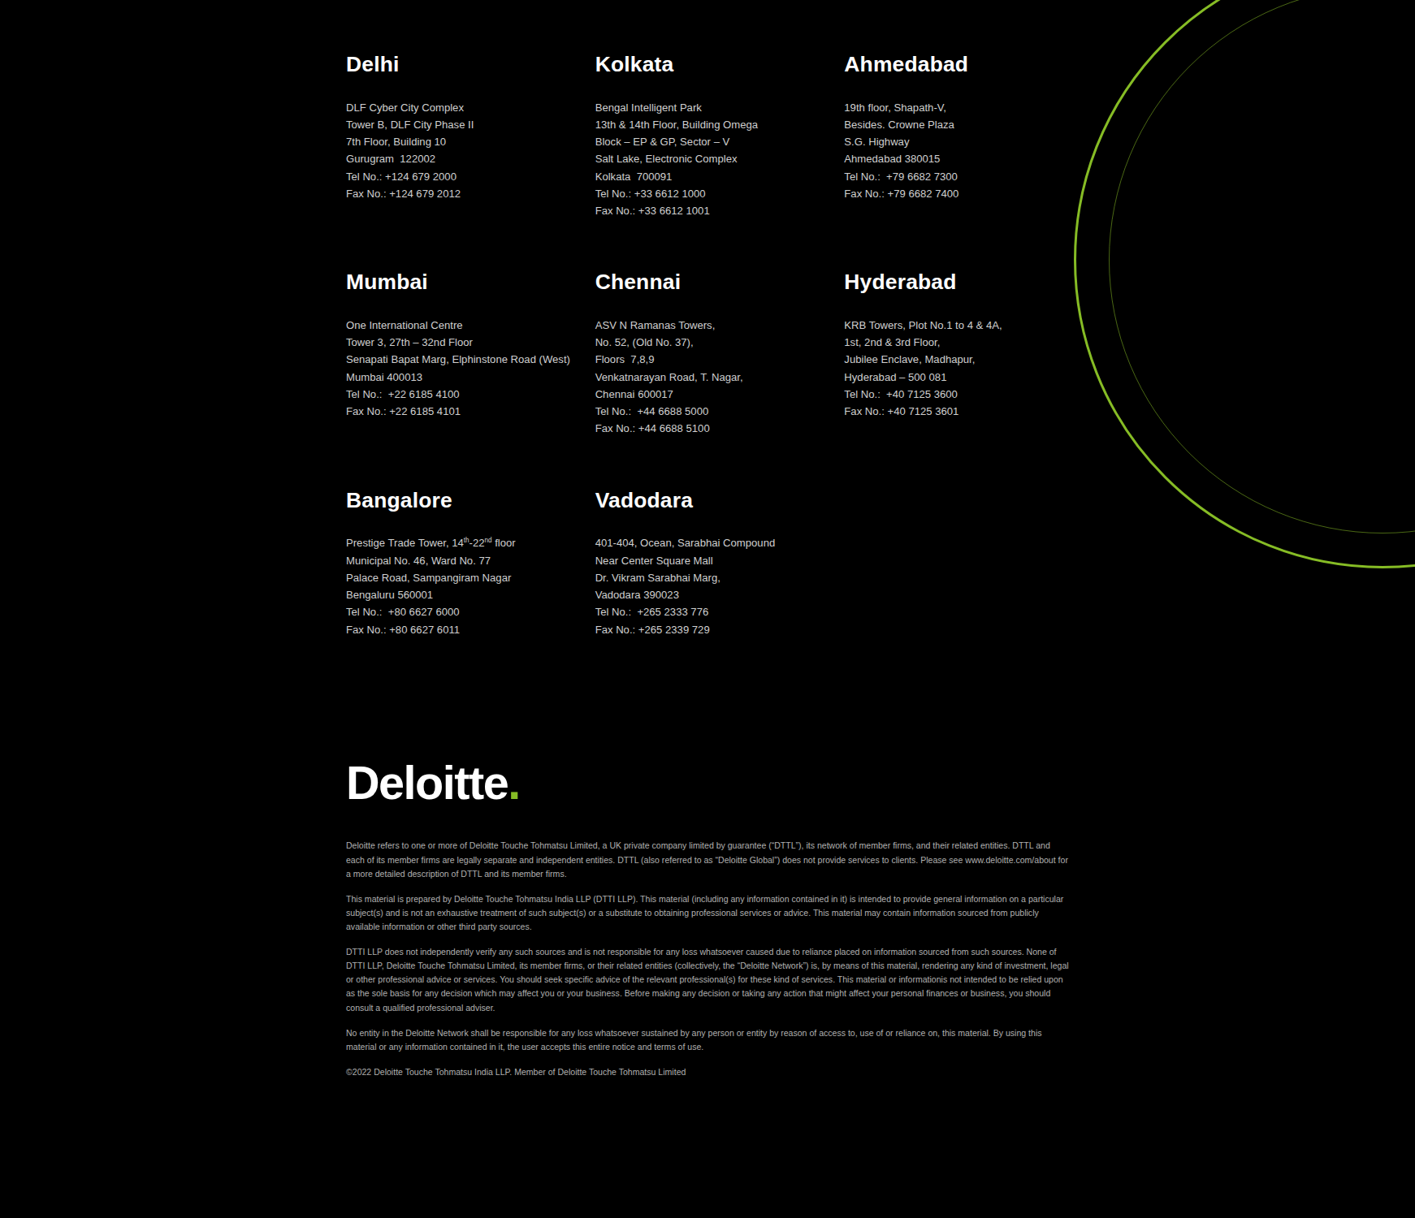Delhi
DLF Cyber City Complex Tower B, DLF City Phase II 7th Floor, Building 10 Gurugram 122002 Tel No.: +124 679 2000 Fax No.: +124 679 2012
Kolkata
Bengal Intelligent Park 13th & 14th Floor, Building Omega Block – EP & GP, Sector – V Salt Lake, Electronic Complex Kolkata 700091 Tel No.: +33 6612 1000 Fax No.: +33 6612 1001
Ahmedabad
19th floor, Shapath-V, Besides. Crowne Plaza S.G. Highway Ahmedabad 380015 Tel No.: +79 6682 7300 Fax No.: +79 6682 7400
Mumbai
One International Centre Tower 3, 27th – 32nd Floor Senapati Bapat Marg, Elphinstone Road (West) Mumbai 400013 Tel No.: +22 6185 4100 Fax No.: +22 6185 4101
Chennai
ASV N Ramanas Towers, No. 52, (Old No. 37), Floors 7,8,9 Venkatnarayan Road, T. Nagar, Chennai 600017 Tel No.: +44 6688 5000 Fax No.: +44 6688 5100
Hyderabad
KRB Towers, Plot No.1 to 4 & 4A, 1st, 2nd & 3rd Floor, Jubilee Enclave, Madhapur, Hyderabad – 500 081 Tel No.: +40 7125 3600 Fax No.: +40 7125 3601
Bangalore
Prestige Trade Tower, 14th-22nd floor Municipal No. 46, Ward No. 77 Palace Road, Sampangiram Nagar Bengaluru 560001 Tel No.: +80 6627 6000 Fax No.: +80 6627 6011
Vadodara
401-404, Ocean, Sarabhai Compound Near Center Square Mall Dr. Vikram Sarabhai Marg, Vadodara 390023 Tel No.: +265 2333 776 Fax No.: +265 2339 729
Deloitte.
Deloitte refers to one or more of Deloitte Touche Tohmatsu Limited, a UK private company limited by guarantee (“DTTL”), its network of member firms, and their related entities. DTTL and each of its member firms are legally separate and independent entities. DTTL (also referred to as “Deloitte Global”) does not provide services to clients. Please see www.deloitte.com/about for a more detailed description of DTTL and its member firms.
This material is prepared by Deloitte Touche Tohmatsu India LLP (DTTI LLP). This material (including any information contained in it) is intended to provide general information on a particular subject(s) and is not an exhaustive treatment of such subject(s) or a substitute to obtaining professional services or advice. This material may contain information sourced from publicly available information or other third party sources.
DTTI LLP does not independently verify any such sources and is not responsible for any loss whatsoever caused due to reliance placed on information sourced from such sources. None of DTTI LLP, Deloitte Touche Tohmatsu Limited, its member firms, or their related entities (collectively, the “Deloitte Network”) is, by means of this material, rendering any kind of investment, legal or other professional advice or services. You should seek specific advice of the relevant professional(s) for these kind of services. This material or informationis not intended to be relied upon as the sole basis for any decision which may affect you or your business. Before making any decision or taking any action that might affect your personal finances or business, you should consult a qualified professional adviser.
No entity in the Deloitte Network shall be responsible for any loss whatsoever sustained by any person or entity by reason of access to, use of or reliance on, this material. By using this material or any information contained in it, the user accepts this entire notice and terms of use.
©2022 Deloitte Touche Tohmatsu India LLP. Member of Deloitte Touche Tohmatsu Limited